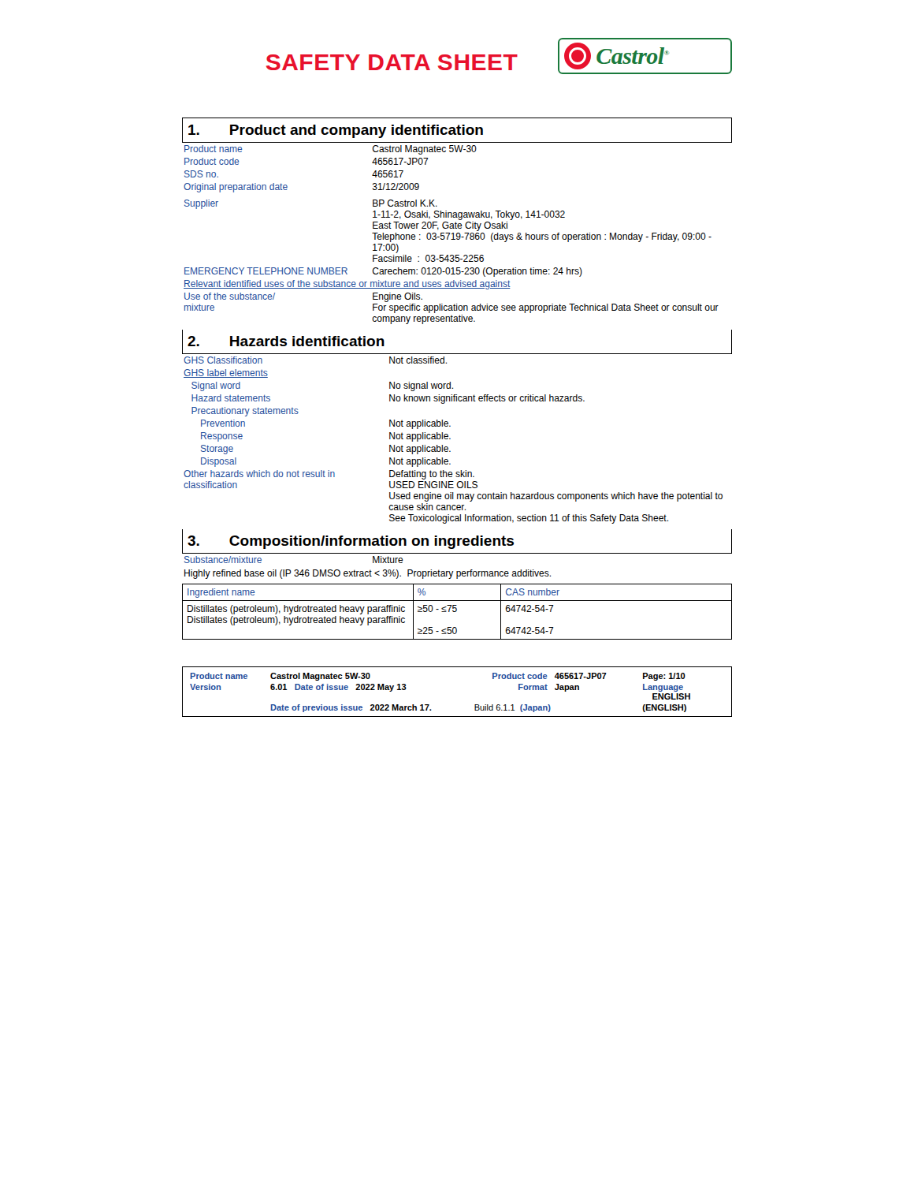SAFETY DATA SHEET
Castrol®
1. Product and company identification
| Product name | Castrol Magnatec 5W-30 |
| Product code | 465617-JP07 |
| SDS no. | 465617 |
| Original preparation date | 31/12/2009 |
| Supplier | BP Castrol K.K. 1-11-2, Osaki, Shinagawaku, Tokyo, 141-0032 East Tower 20F, Gate City Osaki Telephone : 03-5719-7860 (days & hours of operation : Monday - Friday, 09:00 - 17:00) Facsimile : 03-5435-2256 |
| EMERGENCY TELEPHONE NUMBER | Carechem: 0120-015-230 (Operation time: 24 hrs) |
| Relevant identified uses of the substance or mixture and uses advised against |
| Use of the substance/ mixture | Engine Oils. For specific application advice see appropriate Technical Data Sheet or consult our company representative. |
2. Hazards identification
| GHS Classification | Not classified. |
| GHS label elements |
| Signal word | No signal word. |
| Hazard statements | No known significant effects or critical hazards. |
| Precautionary statements | |
| Prevention | Not applicable. |
| Response | Not applicable. |
| Storage | Not applicable. |
| Disposal | Not applicable. |
| Other hazards which do not result in classification | Defatting to the skin. USED ENGINE OILS Used engine oil may contain hazardous components which have the potential to cause skin cancer. See Toxicological Information, section 11 of this Safety Data Sheet. |
3. Composition/information on ingredients
| Substance/mixture | Mixture |
Highly refined base oil (IP 346 DMSO extract < 3%). Proprietary performance additives.
| Ingredient name | % | CAS number |
| --- | --- | --- |
| Distillates (petroleum), hydrotreated heavy paraffinic Distillates (petroleum), hydrotreated heavy paraffinic | ≥50 - ≤75 ≥25 - ≤50 | 64742-54-7 64742-54-7 |
| Product name | Castrol Magnatec 5W-30 | Product code | 465617-JP07 | Page: 1/10 |
| Version | 6.01 Date of issue 2022 May 13 | Format | Japan | Language ENGLISH |
| | Date of previous issue 2022 March 17. | Build 6.1.1 (Japan) | (ENGLISH) |